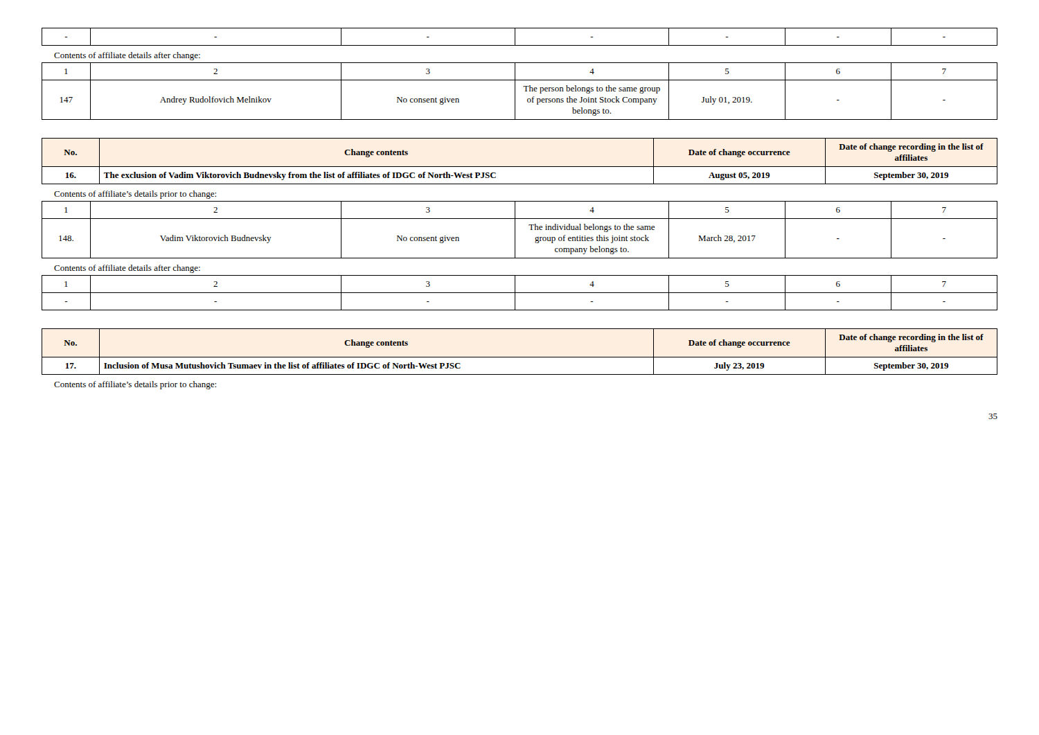| - | - | - | - | - | - | - |
Contents of affiliate details after change:
| 1 | 2 | 3 | 4 | 5 | 6 | 7 |
| 147 | Andrey Rudolfovich Melnikov | No consent given | The person belongs to the same group of persons the Joint Stock Company belongs to. | July 01, 2019. | - | - |
| No. | Change contents | Date of change occurrence | Date of change recording in the list of affiliates |
| 16. | The exclusion of Vadim Viktorovich Budnevsky from the list of affiliates of IDGC of North-West PJSC | August 05, 2019 | September 30, 2019 |
Contents of affiliate’s details prior to change:
| 1 | 2 | 3 | 4 | 5 | 6 | 7 |
| 148. | Vadim Viktorovich Budnevsky | No consent given | The individual belongs to the same group of entities this joint stock company belongs to. | March 28, 2017 | - | - |
Contents of affiliate details after change:
| 1 | 2 | 3 | 4 | 5 | 6 | 7 |
| - | - | - | - | - | - | - |
| No. | Change contents | Date of change occurrence | Date of change recording in the list of affiliates |
| 17. | Inclusion of Musa Mutushovich Tsumaev in the list of affiliates of IDGC of North-West PJSC | July 23, 2019 | September 30, 2019 |
Contents of affiliate’s details prior to change:
35